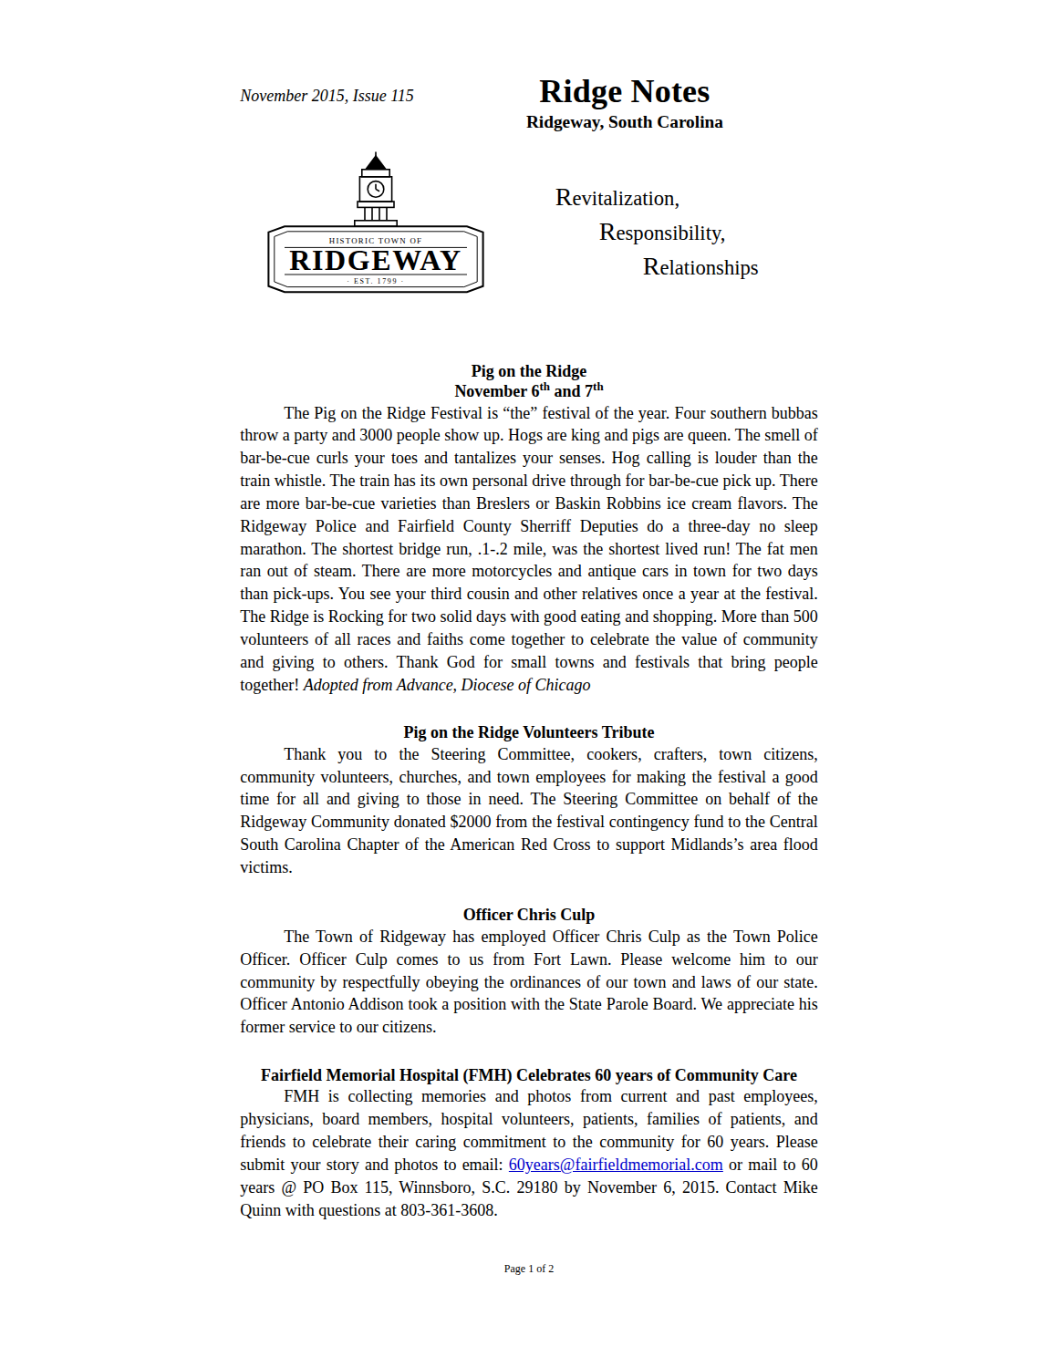November 2015, Issue 115
Ridge Notes
Ridgeway, South Carolina
HISTORIC TOWN OF RIDGEWAY · EST. 1799 ·
Revitalization,
Responsibility,
Relationships
Pig on the Ridge November 6th and 7th
The Pig on the Ridge Festival is “the” festival of the year. Four southern bubbas throw a party and 3000 people show up. Hogs are king and pigs are queen. The smell of bar-be-cue curls your toes and tantalizes your senses. Hog calling is louder than the train whistle. The train has its own personal drive through for bar-be-cue pick up. There are more bar-be-cue varieties than Breslers or Baskin Robbins ice cream flavors. The Ridgeway Police and Fairfield County Sherriff Deputies do a three-day no sleep marathon. The shortest bridge run, .1-.2 mile, was the shortest lived run! The fat men ran out of steam. There are more motorcycles and antique cars in town for two days than pick-ups. You see your third cousin and other relatives once a year at the festival. The Ridge is Rocking for two solid days with good eating and shopping. More than 500 volunteers of all races and faiths come together to celebrate the value of community and giving to others. Thank God for small towns and festivals that bring people together! Adopted from Advance, Diocese of Chicago
Pig on the Ridge Volunteers Tribute
Thank you to the Steering Committee, cookers, crafters, town citizens, community volunteers, churches, and town employees for making the festival a good time for all and giving to those in need. The Steering Committee on behalf of the Ridgeway Community donated $2000 from the festival contingency fund to the Central South Carolina Chapter of the American Red Cross to support Midlands’s area flood victims.
Officer Chris Culp
The Town of Ridgeway has employed Officer Chris Culp as the Town Police Officer. Officer Culp comes to us from Fort Lawn. Please welcome him to our community by respectfully obeying the ordinances of our town and laws of our state. Officer Antonio Addison took a position with the State Parole Board. We appreciate his former service to our citizens.
Fairfield Memorial Hospital (FMH) Celebrates 60 years of Community Care
FMH is collecting memories and photos from current and past employees, physicians, board members, hospital volunteers, patients, families of patients, and friends to celebrate their caring commitment to the community for 60 years. Please submit your story and photos to email: 60years@fairfieldmemorial.com or mail to 60 years @ PO Box 115, Winnsboro, S.C. 29180 by November 6, 2015. Contact Mike Quinn with questions at 803-361-3608.
Page 1 of 2